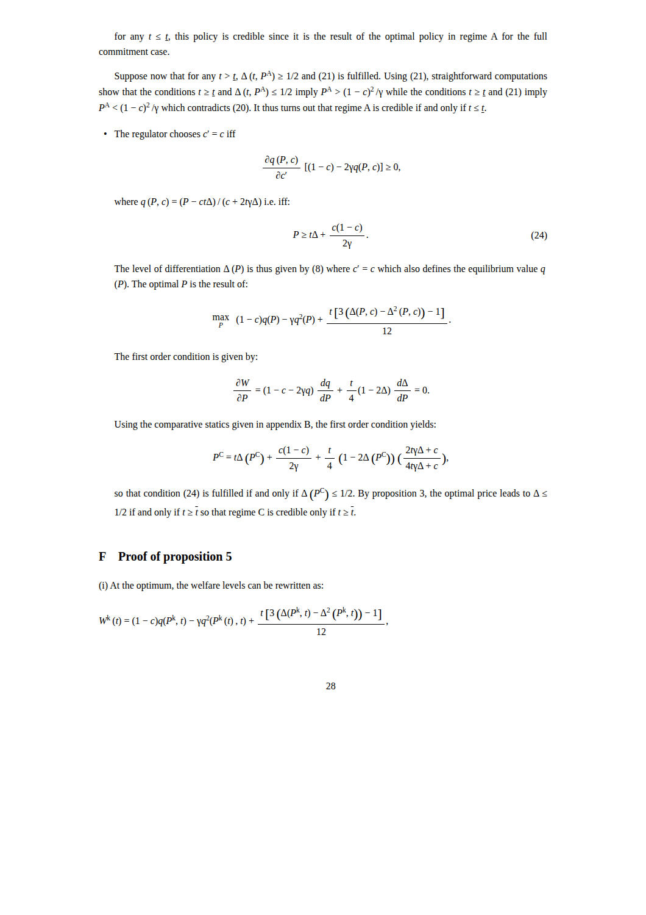for any t ≤ t, this policy is credible since it is the result of the optimal policy in regime A for the full commitment case.
Suppose now that for any t > t, Δ (t, PA) ≥ 1/2 and (21) is fulfilled. Using (21), straightforward computations show that the conditions t ≥ t and Δ (t, PA) ≤ 1/2 imply PA > (1 − c)2 /γ while the conditions t ≥ t and (21) imply PA < (1 − c)2 /γ which contradicts (20). It thus turns out that regime A is credible if and only if t ≤ t.
The regulator chooses c′ = c iff
∂q (P, c)∂c′ [(1 − c) − 2γq(P, c)] ≥ 0,
where q (P, c) = (P − ct Δ) / (c + 2tγΔ) i.e. iff:
P ≥ t Δ + c(1 − c) 2γ. (24)
The level of differentiation Δ (P) is thus given by (8) where c′ = c which also defines the equilibrium value q (P). The optimal P is the result of:
max P (1 − c)q(P) − γq2(P) + t [3 (Δ(P, c) − Δ2 (P, c)) − 1] 12.
The first order condition is given by:
∂W∂P = (1 − c − 2γq) dq dP + t 4(1 − 2Δ) d Δ dP = 0.
Using the comparative statics given in appendix B, the first order condition yields:
PC = t Δ (PC) + c(1 − c) 2γ + t 4 (1 − 2Δ (PC)) (2tγΔ + c 4tγΔ + c),
so that condition (24) is fulfilled if and only if Δ (PC) ≤ 1/2. By proposition 3, the optimal price leads to Δ ≤ 1/2 if and only if t ≥ t so that regime C is credible only if t ≥ t.
FProof of proposition 5
(i) At the optimum, the welfare levels can be rewritten as:
Wk (t) = (1 − c)q(Pk, t) − γq2(Pk (t) , t) + t [3 (Δ(Pk, t) − Δ2 (Pk, t)) − 1] 12,
28